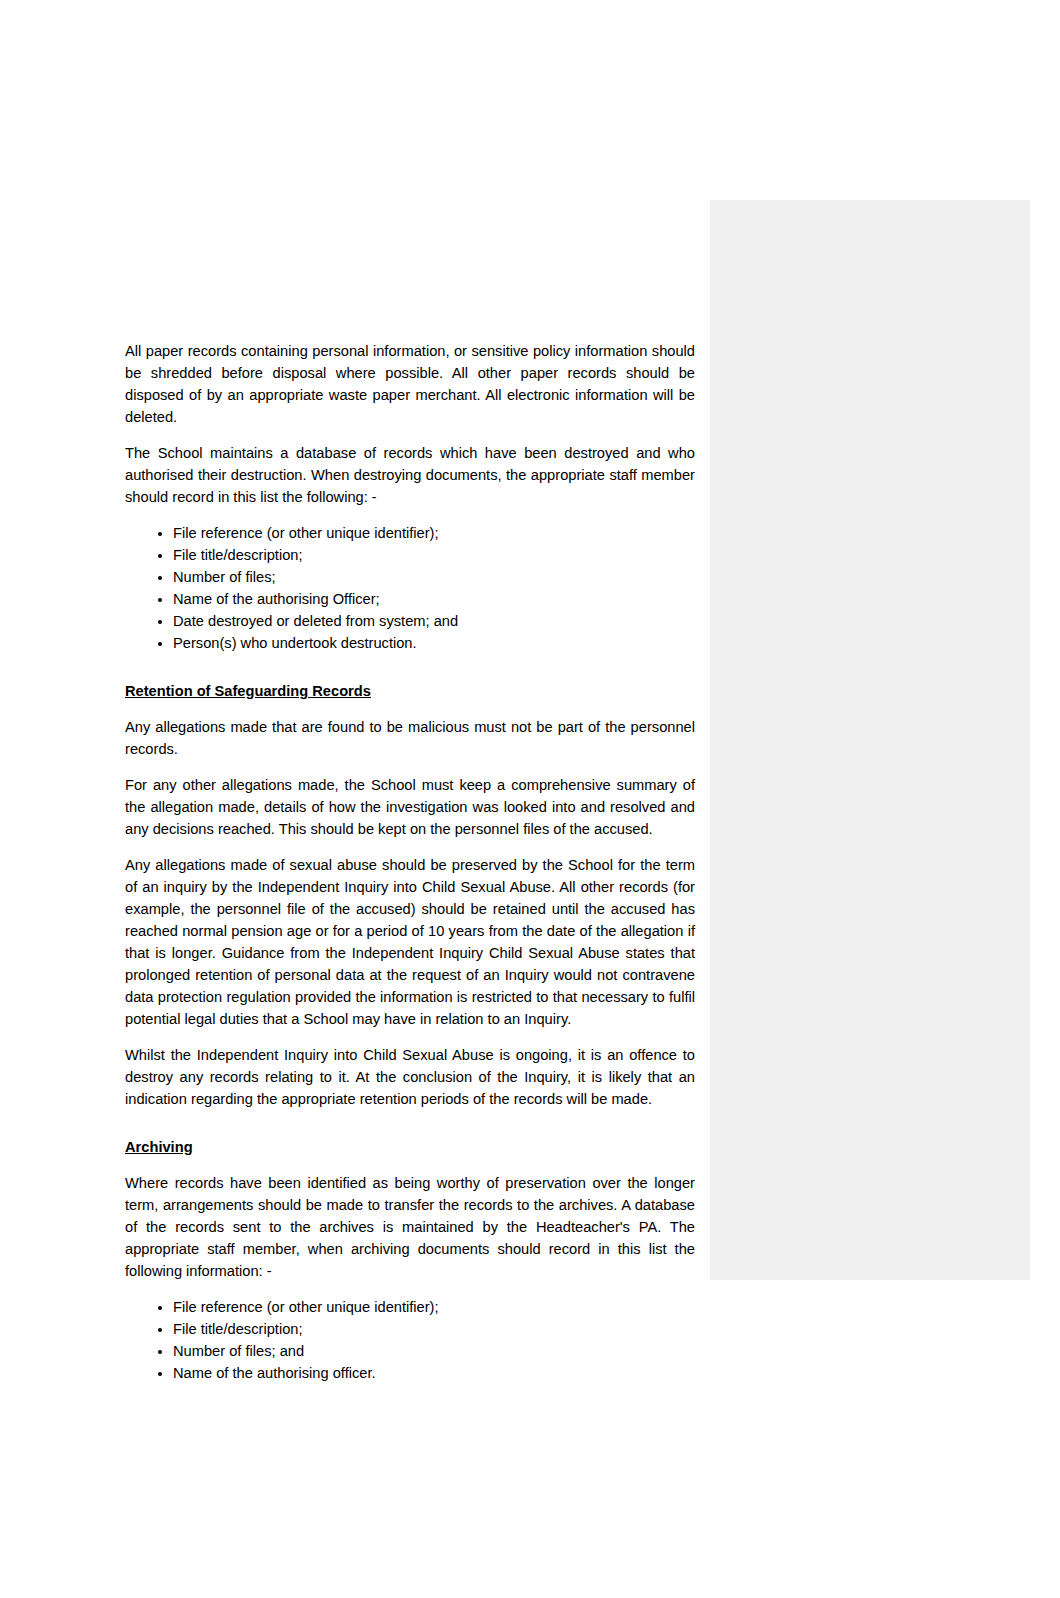All paper records containing personal information, or sensitive policy information should be shredded before disposal where possible. All other paper records should be disposed of by an appropriate waste paper merchant. All electronic information will be deleted.
The School maintains a database of records which have been destroyed and who authorised their destruction. When destroying documents, the appropriate staff member should record in this list the following: -
File reference (or other unique identifier);
File title/description;
Number of files;
Name of the authorising Officer;
Date destroyed or deleted from system; and
Person(s) who undertook destruction.
Retention of Safeguarding Records
Any allegations made that are found to be malicious must not be part of the personnel records.
For any other allegations made, the School must keep a comprehensive summary of the allegation made, details of how the investigation was looked into and resolved and any decisions reached. This should be kept on the personnel files of the accused.
Any allegations made of sexual abuse should be preserved by the School for the term of an inquiry by the Independent Inquiry into Child Sexual Abuse. All other records (for example, the personnel file of the accused) should be retained until the accused has reached normal pension age or for a period of 10 years from the date of the allegation if that is longer. Guidance from the Independent Inquiry Child Sexual Abuse states that prolonged retention of personal data at the request of an Inquiry would not contravene data protection regulation provided the information is restricted to that necessary to fulfil potential legal duties that a School may have in relation to an Inquiry.
Whilst the Independent Inquiry into Child Sexual Abuse is ongoing, it is an offence to destroy any records relating to it. At the conclusion of the Inquiry, it is likely that an indication regarding the appropriate retention periods of the records will be made.
Archiving
Where records have been identified as being worthy of preservation over the longer term, arrangements should be made to transfer the records to the archives. A database of the records sent to the archives is maintained by the Headteacher's PA. The appropriate staff member, when archiving documents should record in this list the following information: -
File reference (or other unique identifier);
File title/description;
Number of files; and
Name of the authorising officer.